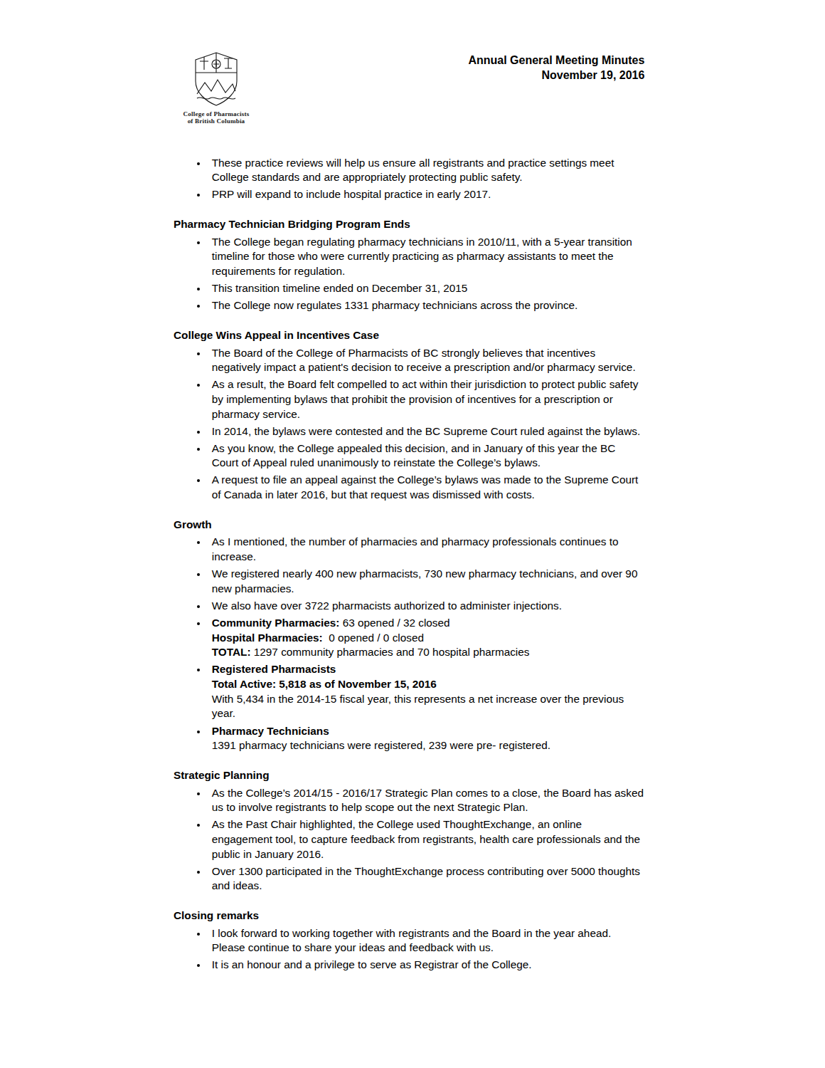College of Pharmacists
of British Columbia
Annual General Meeting Minutes
November 19, 2016
These practice reviews will help us ensure all registrants and practice settings meet College standards and are appropriately protecting public safety.
PRP will expand to include hospital practice in early 2017.
Pharmacy Technician Bridging Program Ends
The College began regulating pharmacy technicians in 2010/11, with a 5-year transition timeline for those who were currently practicing as pharmacy assistants to meet the requirements for regulation.
This transition timeline ended on December 31, 2015
The College now regulates 1331 pharmacy technicians across the province.
College Wins Appeal in Incentives Case
The Board of the College of Pharmacists of BC strongly believes that incentives negatively impact a patient's decision to receive a prescription and/or pharmacy service.
As a result, the Board felt compelled to act within their jurisdiction to protect public safety by implementing bylaws that prohibit the provision of incentives for a prescription or pharmacy service.
In 2014, the bylaws were contested and the BC Supreme Court ruled against the bylaws.
As you know, the College appealed this decision, and in January of this year the BC Court of Appeal ruled unanimously to reinstate the College’s bylaws.
A request to file an appeal against the College’s bylaws was made to the Supreme Court of Canada in later 2016, but that request was dismissed with costs.
Growth
As I mentioned, the number of pharmacies and pharmacy professionals continues to increase.
We registered nearly 400 new pharmacists, 730 new pharmacy technicians, and over 90 new pharmacies.
We also have over 3722 pharmacists authorized to administer injections.
Community Pharmacies: 63 opened / 32 closed Hospital Pharmacies: 0 opened / 0 closed TOTAL: 1297 community pharmacies and 70 hospital pharmacies
Registered Pharmacists Total Active: 5,818 as of November 15, 2016 With 5,434 in the 2014-15 fiscal year, this represents a net increase over the previous year.
Pharmacy Technicians 1391 pharmacy technicians were registered, 239 were pre- registered.
Strategic Planning
As the College’s 2014/15 - 2016/17 Strategic Plan comes to a close, the Board has asked us to involve registrants to help scope out the next Strategic Plan.
As the Past Chair highlighted, the College used ThoughtExchange, an online engagement tool, to capture feedback from registrants, health care professionals and the public in January 2016.
Over 1300 participated in the ThoughtExchange process contributing over 5000 thoughts and ideas.
Closing remarks
I look forward to working together with registrants and the Board in the year ahead. Please continue to share your ideas and feedback with us.
It is an honour and a privilege to serve as Registrar of the College.